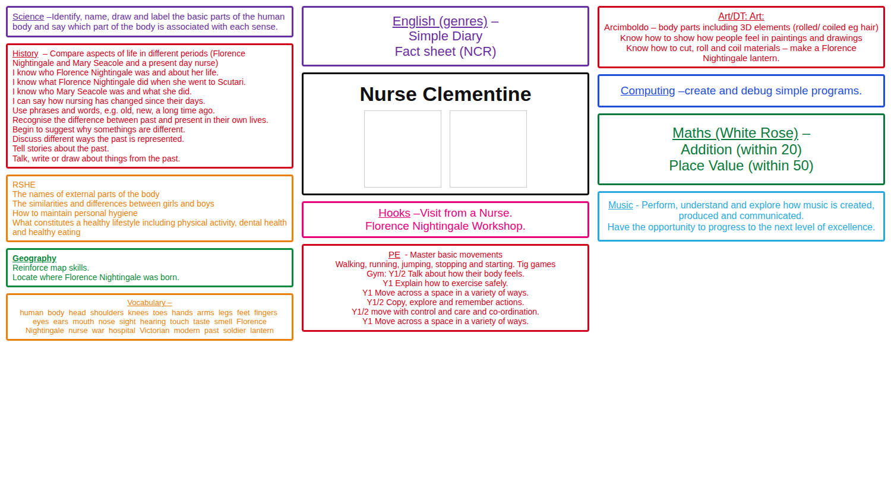Science –Identify, name, draw and label the basic parts of the human body and say which part of the body is associated with each sense.
History – Compare aspects of life in different periods (Florence Nightingale and Mary Seacole and a present day nurse)
I know who Florence Nightingale was and about her life.
I know what Florence Nightingale did when she went to Scutari.
I know who Mary Seacole was and what she did.
I can say how nursing has changed since their days.
Use phrases and words, e.g. old, new, a long time ago.
Recognise the difference between past and present in their own lives.
Begin to suggest why somethings are different.
Discuss different ways the past is represented.
Tell stories about the past.
Talk, write or draw about things from the past.
RSHE
The names of external parts of the body
The similarities and differences between girls and boys
How to maintain personal hygiene
What constitutes a healthy lifestyle including physical activity, dental health and healthy eating
Geography
Reinforce map skills.
Locate where Florence Nightingale was born.
Vocabulary –
human body head shoulders knees toes hands arms legs feet fingers eyes ears mouth nose sight hearing touch taste smell Florence Nightingale nurse war hospital Victorian modern past soldier lantern
English (genres) –
Simple Diary
Fact sheet (NCR)
Nurse Clementine
Hooks –Visit from a Nurse.
Florence Nightingale Workshop.
PE - Master basic movements
Walking, running, jumping, stopping and starting. Tig games
Gym: Y1/2 Talk about how their body feels.
Y1 Explain how to exercise safely.
Y1 Move across a space in a variety of ways.
Y1/2 Copy, explore and remember actions.
Y1/2 move with control and care and co-ordination.
Y1 Move across a space in a variety of ways.
Art/DT: Art:
Arcimboldo – body parts including 3D elements (rolled/ coiled eg hair)
Know how to show how people feel in paintings and drawings
Know how to cut, roll and coil materials – make a Florence Nightingale lantern.
Computing –create and debug simple programs.
Maths (White Rose) –
Addition (within 20)
Place Value (within 50)
Music - Perform, understand and explore how music is created, produced and communicated.
Have the opportunity to progress to the next level of excellence.